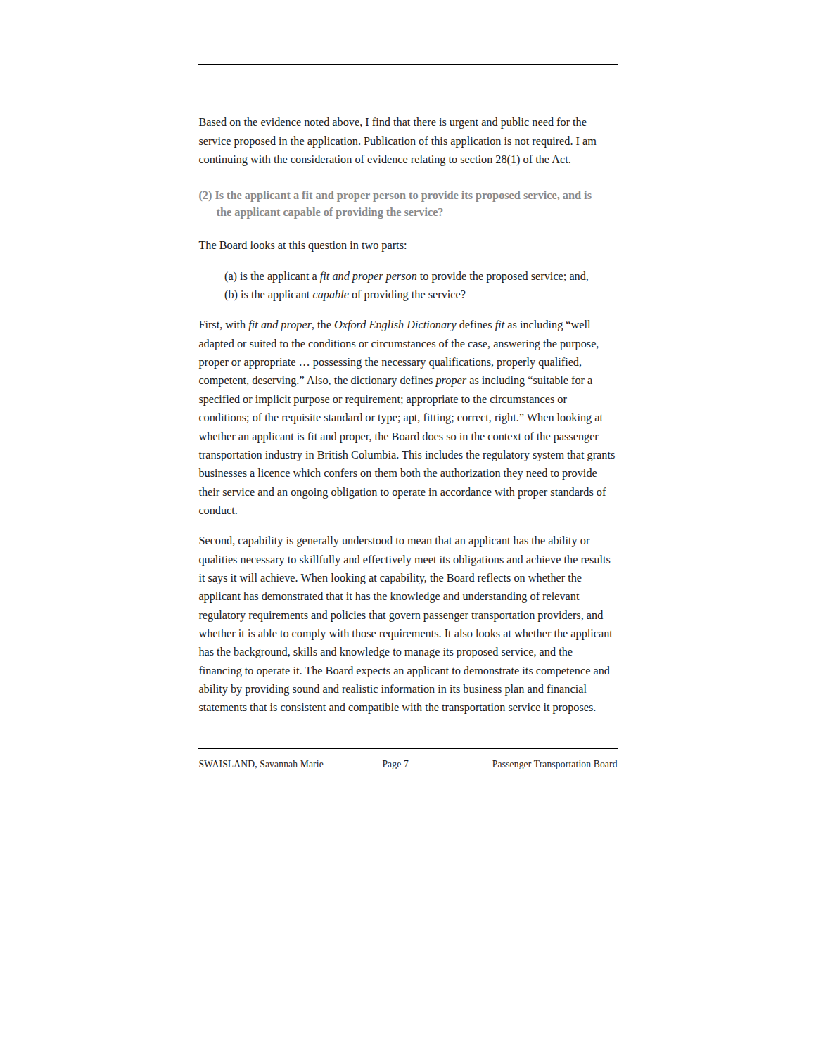Based on the evidence noted above, I find that there is urgent and public need for the service proposed in the application. Publication of this application is not required. I am continuing with the consideration of evidence relating to section 28(1) of the Act.
(2) Is the applicant a fit and proper person to provide its proposed service, and is the applicant capable of providing the service?
The Board looks at this question in two parts:
(a) is the applicant a fit and proper person to provide the proposed service; and,
(b) is the applicant capable of providing the service?
First, with fit and proper, the Oxford English Dictionary defines fit as including “well adapted or suited to the conditions or circumstances of the case, answering the purpose, proper or appropriate … possessing the necessary qualifications, properly qualified, competent, deserving.” Also, the dictionary defines proper as including “suitable for a specified or implicit purpose or requirement; appropriate to the circumstances or conditions; of the requisite standard or type; apt, fitting; correct, right.” When looking at whether an applicant is fit and proper, the Board does so in the context of the passenger transportation industry in British Columbia. This includes the regulatory system that grants businesses a licence which confers on them both the authorization they need to provide their service and an ongoing obligation to operate in accordance with proper standards of conduct.
Second, capability is generally understood to mean that an applicant has the ability or qualities necessary to skillfully and effectively meet its obligations and achieve the results it says it will achieve. When looking at capability, the Board reflects on whether the applicant has demonstrated that it has the knowledge and understanding of relevant regulatory requirements and policies that govern passenger transportation providers, and whether it is able to comply with those requirements. It also looks at whether the applicant has the background, skills and knowledge to manage its proposed service, and the financing to operate it. The Board expects an applicant to demonstrate its competence and ability by providing sound and realistic information in its business plan and financial statements that is consistent and compatible with the transportation service it proposes.
SWAISLAND, Savannah Marie
Page 7
Passenger Transportation Board